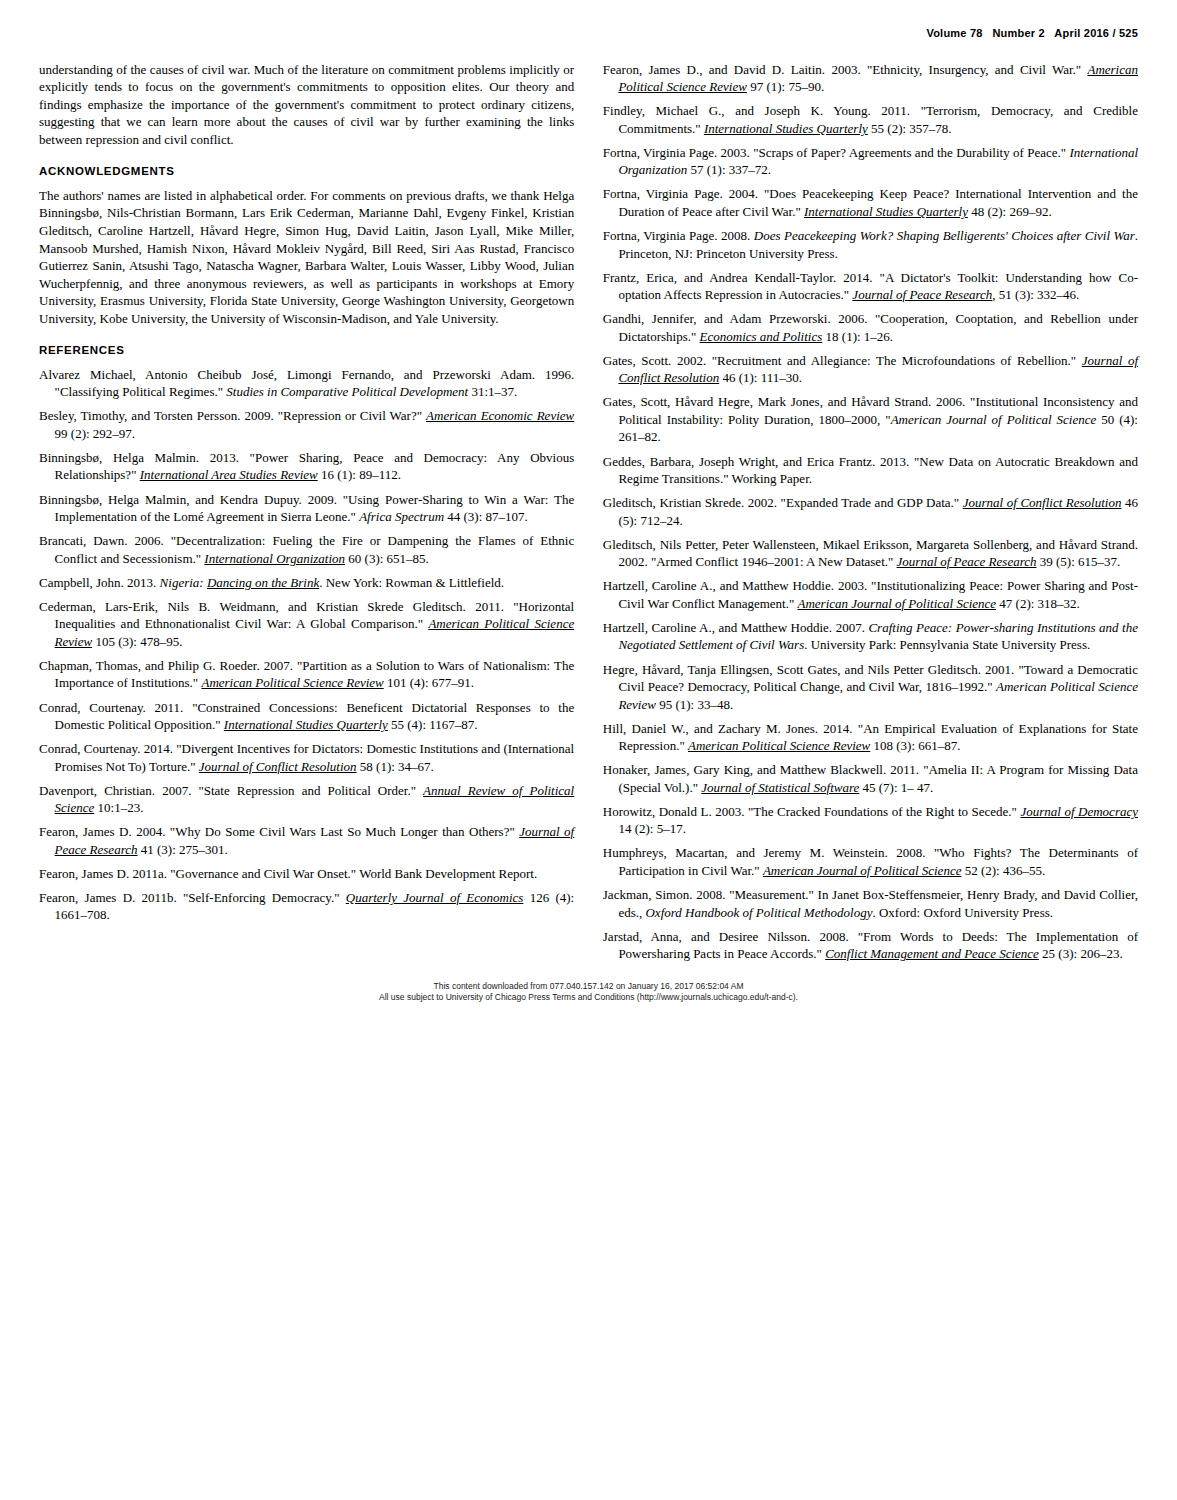Volume 78 Number 2 April 2016 / 525
understanding of the causes of civil war. Much of the literature on commitment problems implicitly or explicitly tends to focus on the government's commitments to opposition elites. Our theory and findings emphasize the importance of the government's commitment to protect ordinary citizens, suggesting that we can learn more about the causes of civil war by further examining the links between repression and civil conflict.
Acknowledgments
The authors' names are listed in alphabetical order. For comments on previous drafts, we thank Helga Binningsbø, Nils-Christian Bormann, Lars Erik Cederman, Marianne Dahl, Evgeny Finkel, Kristian Gleditsch, Caroline Hartzell, Håvard Hegre, Simon Hug, David Laitin, Jason Lyall, Mike Miller, Mansoob Murshed, Hamish Nixon, Håvard Mokleiv Nygård, Bill Reed, Siri Aas Rustad, Francisco Gutierrez Sanin, Atsushi Tago, Natascha Wagner, Barbara Walter, Louis Wasser, Libby Wood, Julian Wucherpfennig, and three anonymous reviewers, as well as participants in workshops at Emory University, Erasmus University, Florida State University, George Washington University, Georgetown University, Kobe University, the University of Wisconsin-Madison, and Yale University.
References
Alvarez Michael, Antonio Cheibub José, Limongi Fernando, and Przeworski Adam. 1996. "Classifying Political Regimes." Studies in Comparative Political Development 31:1–37.
Besley, Timothy, and Torsten Persson. 2009. "Repression or Civil War?" American Economic Review 99 (2): 292–97.
Binningsbø, Helga Malmin. 2013. "Power Sharing, Peace and Democracy: Any Obvious Relationships?" International Area Studies Review 16 (1): 89–112.
Binningsbø, Helga Malmin, and Kendra Dupuy. 2009. "Using Power-Sharing to Win a War: The Implementation of the Lomé Agreement in Sierra Leone." Africa Spectrum 44 (3): 87–107.
Brancati, Dawn. 2006. "Decentralization: Fueling the Fire or Dampening the Flames of Ethnic Conflict and Secessionism." International Organization 60 (3): 651–85.
Campbell, John. 2013. Nigeria: Dancing on the Brink. New York: Rowman & Littlefield.
Cederman, Lars-Erik, Nils B. Weidmann, and Kristian Skrede Gleditsch. 2011. "Horizontal Inequalities and Ethnonationalist Civil War: A Global Comparison." American Political Science Review 105 (3): 478–95.
Chapman, Thomas, and Philip G. Roeder. 2007. "Partition as a Solution to Wars of Nationalism: The Importance of Institutions." American Political Science Review 101 (4): 677–91.
Conrad, Courtenay. 2011. "Constrained Concessions: Beneficent Dictatorial Responses to the Domestic Political Opposition." International Studies Quarterly 55 (4): 1167–87.
Conrad, Courtenay. 2014. "Divergent Incentives for Dictators: Domestic Institutions and (International Promises Not To) Torture." Journal of Conflict Resolution 58 (1): 34–67.
Davenport, Christian. 2007. "State Repression and Political Order." Annual Review of Political Science 10:1–23.
Fearon, James D. 2004. "Why Do Some Civil Wars Last So Much Longer than Others?" Journal of Peace Research 41 (3): 275–301.
Fearon, James D. 2011a. "Governance and Civil War Onset." World Bank Development Report.
Fearon, James D. 2011b. "Self-Enforcing Democracy." Quarterly Journal of Economics 126 (4): 1661–708.
Fearon, James D., and David D. Laitin. 2003. "Ethnicity, Insurgency, and Civil War." American Political Science Review 97 (1): 75–90.
Findley, Michael G., and Joseph K. Young. 2011. "Terrorism, Democracy, and Credible Commitments." International Studies Quarterly 55 (2): 357–78.
Fortna, Virginia Page. 2003. "Scraps of Paper? Agreements and the Durability of Peace." International Organization 57 (1): 337–72.
Fortna, Virginia Page. 2004. "Does Peacekeeping Keep Peace? International Intervention and the Duration of Peace after Civil War." International Studies Quarterly 48 (2): 269–92.
Fortna, Virginia Page. 2008. Does Peacekeeping Work? Shaping Belligerents' Choices after Civil War. Princeton, NJ: Princeton University Press.
Frantz, Erica, and Andrea Kendall-Taylor. 2014. "A Dictator's Toolkit: Understanding how Co-optation Affects Repression in Autocracies." Journal of Peace Research, 51 (3): 332–46.
Gandhi, Jennifer, and Adam Przeworski. 2006. "Cooperation, Cooptation, and Rebellion under Dictatorships." Economics and Politics 18 (1): 1–26.
Gates, Scott. 2002. "Recruitment and Allegiance: The Microfoundations of Rebellion." Journal of Conflict Resolution 46 (1): 111–30.
Gates, Scott, Håvard Hegre, Mark Jones, and Håvard Strand. 2006. "Institutional Inconsistency and Political Instability: Polity Duration, 1800–2000, "American Journal of Political Science 50 (4): 261–82.
Geddes, Barbara, Joseph Wright, and Erica Frantz. 2013. "New Data on Autocratic Breakdown and Regime Transitions." Working Paper.
Gleditsch, Kristian Skrede. 2002. "Expanded Trade and GDP Data." Journal of Conflict Resolution 46 (5): 712–24.
Gleditsch, Nils Petter, Peter Wallensteen, Mikael Eriksson, Margareta Sollenberg, and Håvard Strand. 2002. "Armed Conflict 1946–2001: A New Dataset." Journal of Peace Research 39 (5): 615–37.
Hartzell, Caroline A., and Matthew Hoddie. 2003. "Institutionalizing Peace: Power Sharing and Post-Civil War Conflict Management." American Journal of Political Science 47 (2): 318–32.
Hartzell, Caroline A., and Matthew Hoddie. 2007. Crafting Peace: Power-sharing Institutions and the Negotiated Settlement of Civil Wars. University Park: Pennsylvania State University Press.
Hegre, Håvard, Tanja Ellingsen, Scott Gates, and Nils Petter Gleditsch. 2001. "Toward a Democratic Civil Peace? Democracy, Political Change, and Civil War, 1816–1992." American Political Science Review 95 (1): 33–48.
Hill, Daniel W., and Zachary M. Jones. 2014. "An Empirical Evaluation of Explanations for State Repression." American Political Science Review 108 (3): 661–87.
Honaker, James, Gary King, and Matthew Blackwell. 2011. "Amelia II: A Program for Missing Data (Special Vol.)." Journal of Statistical Software 45 (7): 1– 47.
Horowitz, Donald L. 2003. "The Cracked Foundations of the Right to Secede." Journal of Democracy 14 (2): 5–17.
Humphreys, Macartan, and Jeremy M. Weinstein. 2008. "Who Fights? The Determinants of Participation in Civil War." American Journal of Political Science 52 (2): 436–55.
Jackman, Simon. 2008. "Measurement." In Janet Box-Steffensmeier, Henry Brady, and David Collier, eds., Oxford Handbook of Political Methodology. Oxford: Oxford University Press.
Jarstad, Anna, and Desiree Nilsson. 2008. "From Words to Deeds: The Implementation of Powersharing Pacts in Peace Accords." Conflict Management and Peace Science 25 (3): 206–23.
This content downloaded from 077.040.157.142 on January 16, 2017 06:52:04 AM
All use subject to University of Chicago Press Terms and Conditions (http://www.journals.uchicago.edu/t-and-c).